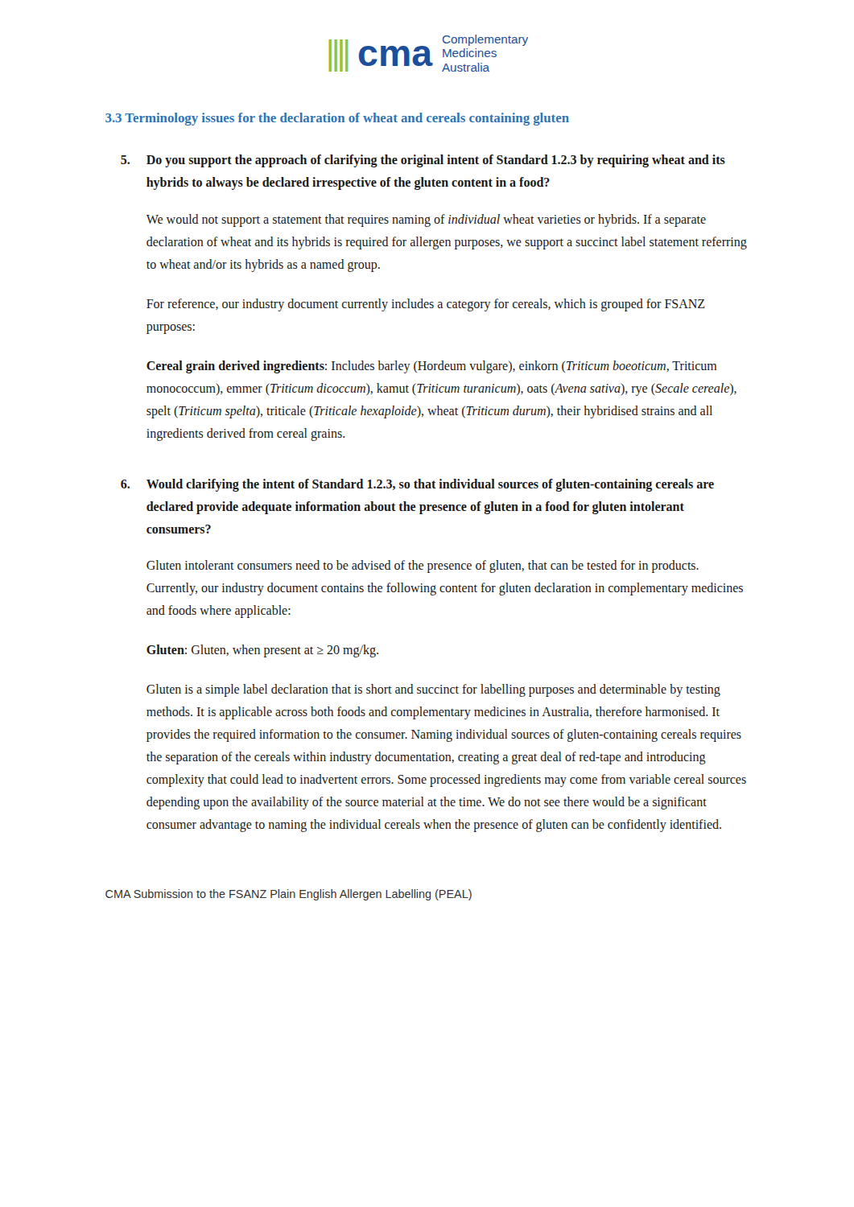|||| cma Complementary
Medicines
Australia
3.3 Terminology issues for the declaration of wheat and cereals containing gluten
Do you support the approach of clarifying the original intent of Standard 1.2.3 by requiring wheat and its hybrids to always be declared irrespective of the gluten content in a food?
We would not support a statement that requires naming of individual wheat varieties or hybrids. If a separate declaration of wheat and its hybrids is required for allergen purposes, we support a succinct label statement referring to wheat and/or its hybrids as a named group.
For reference, our industry document currently includes a category for cereals, which is grouped for FSANZ purposes:
Cereal grain derived ingredients: Includes barley (Hordeum vulgare), einkorn (Triticum boeoticum, Triticum monococcum), emmer (Triticum dicoccum), kamut (Triticum turanicum), oats (Avena sativa), rye (Secale cereale), spelt (Triticum spelta), triticale (Triticale hexaploide), wheat (Triticum durum), their hybridised strains and all ingredients derived from cereal grains.
Would clarifying the intent of Standard 1.2.3, so that individual sources of gluten-containing cereals are declared provide adequate information about the presence of gluten in a food for gluten intolerant consumers?
Gluten intolerant consumers need to be advised of the presence of gluten, that can be tested for in products. Currently, our industry document contains the following content for gluten declaration in complementary medicines and foods where applicable:
Gluten: Gluten, when present at ≥ 20 mg/kg.
Gluten is a simple label declaration that is short and succinct for labelling purposes and determinable by testing methods. It is applicable across both foods and complementary medicines in Australia, therefore harmonised. It provides the required information to the consumer. Naming individual sources of gluten-containing cereals requires the separation of the cereals within industry documentation, creating a great deal of red-tape and introducing complexity that could lead to inadvertent errors. Some processed ingredients may come from variable cereal sources depending upon the availability of the source material at the time. We do not see there would be a significant consumer advantage to naming the individual cereals when the presence of gluten can be confidently identified.
CMA Submission to the FSANZ Plain English Allergen Labelling (PEAL)